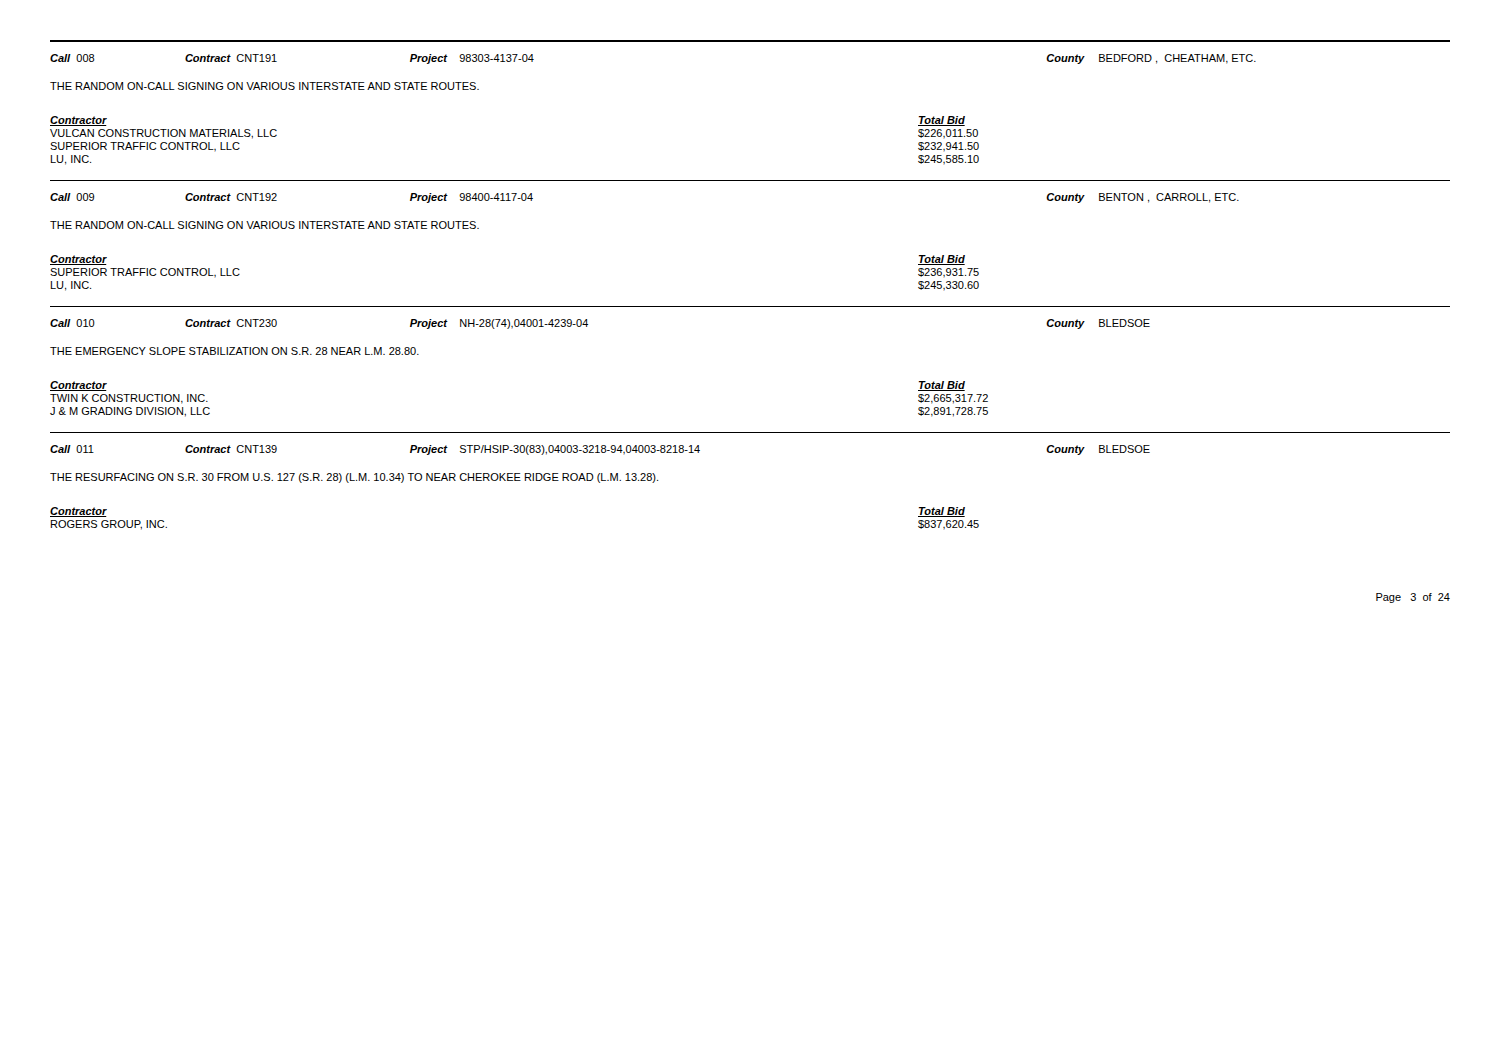| Call 008 | Contract CNT191 | Project 98303-4137-04 | County | BEDFORD , CHEATHAM, ETC. |
THE RANDOM ON-CALL SIGNING ON VARIOUS INTERSTATE AND STATE ROUTES.
| Contractor | Total Bid |
| VULCAN CONSTRUCTION MATERIALS, LLC | $226,011.50 |
| SUPERIOR TRAFFIC CONTROL, LLC | $232,941.50 |
| LU, INC. | $245,585.10 |
| Call 009 | Contract CNT192 | Project 98400-4117-04 | County | BENTON , CARROLL, ETC. |
THE RANDOM ON-CALL SIGNING ON VARIOUS INTERSTATE AND STATE ROUTES.
| Contractor | Total Bid |
| SUPERIOR TRAFFIC CONTROL, LLC | $236,931.75 |
| LU, INC. | $245,330.60 |
| Call 010 | Contract CNT230 | Project NH-28(74),04001-4239-04 | County | BLEDSOE |
THE EMERGENCY SLOPE STABILIZATION ON S.R. 28 NEAR L.M. 28.80.
| Contractor | Total Bid |
| TWIN K CONSTRUCTION, INC. | $2,665,317.72 |
| J & M GRADING DIVISION, LLC | $2,891,728.75 |
| Call 011 | Contract CNT139 | Project STP/HSIP-30(83),04003-3218-94,04003-8218-14 | County | BLEDSOE |
THE RESURFACING ON S.R. 30 FROM U.S. 127 (S.R. 28) (L.M. 10.34) TO NEAR CHEROKEE RIDGE ROAD (L.M. 13.28).
| Contractor | Total Bid |
| ROGERS GROUP, INC. | $837,620.45 |
Page 3 of 24